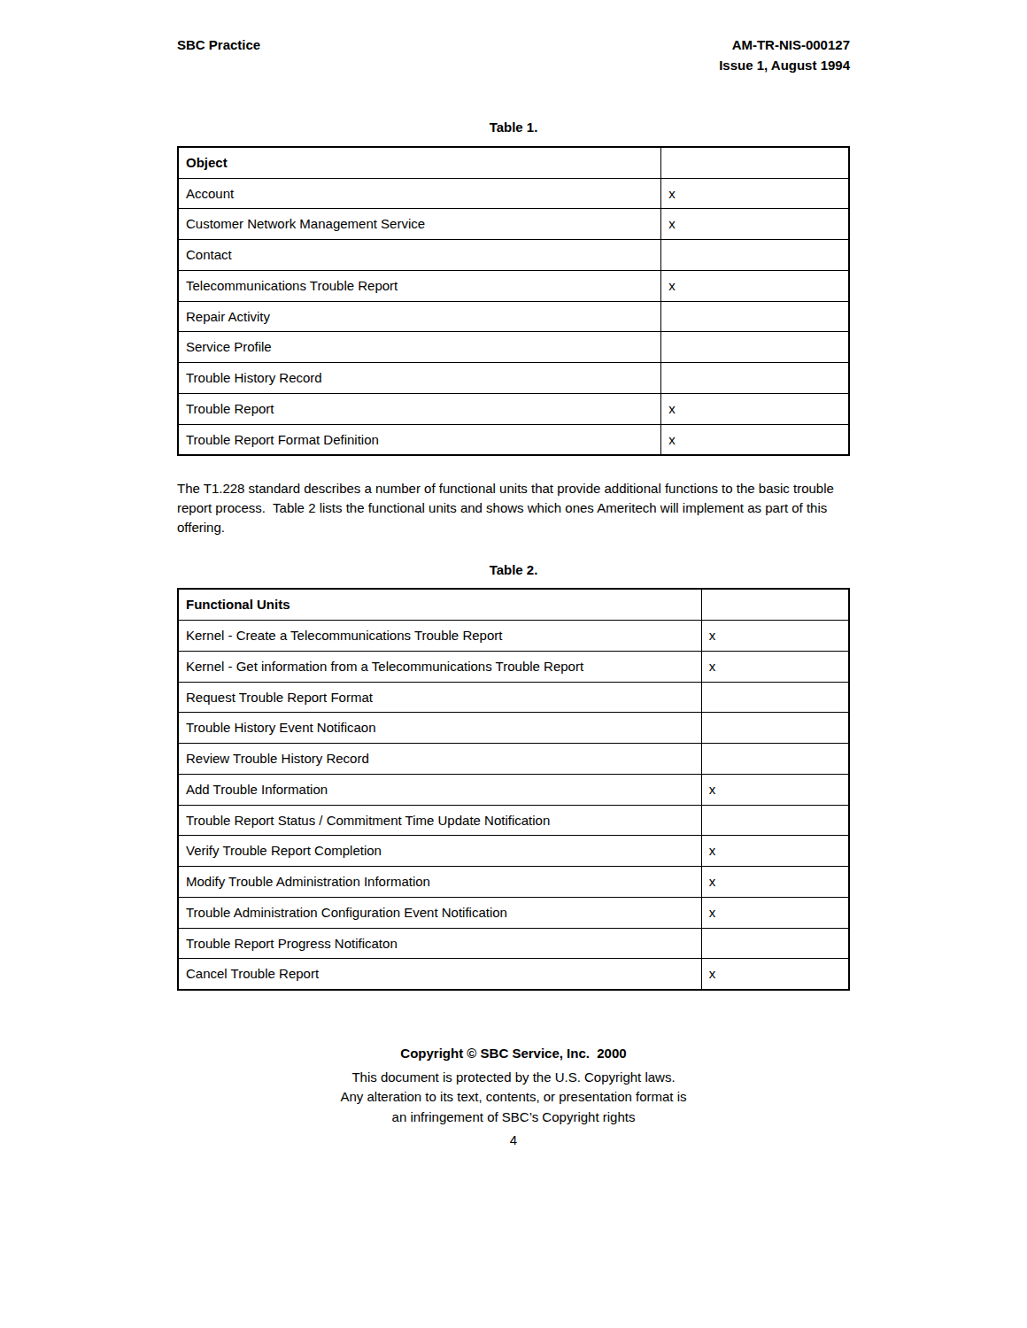SBC Practice
AM-TR-NIS-000127
Issue 1, August 1994
Table 1.
| Object | |
| --- | --- |
| Account | x |
| Customer Network Management Service | x |
| Contact | |
| Telecommunications Trouble Report | x |
| Repair Activity | |
| Service Profile | |
| Trouble History Record | |
| Trouble Report | x |
| Trouble Report Format Definition | x |
The T1.228 standard describes a number of functional units that provide additional functions to the basic trouble report process. Table 2 lists the functional units and shows which ones Ameritech will implement as part of this offering.
Table 2.
| Functional Units | |
| --- | --- |
| Kernel - Create a Telecommunications Trouble Report | x |
| Kernel - Get information from a Telecommunications Trouble Report | x |
| Request Trouble Report Format | |
| Trouble History Event Notificaon | |
| Review Trouble History Record | |
| Add Trouble Information | x |
| Trouble Report Status / Commitment Time Update Notification | |
| Verify Trouble Report Completion | x |
| Modify Trouble Administration Information | x |
| Trouble Administration Configuration Event Notification | x |
| Trouble Report Progress Notificaton | |
| Cancel Trouble Report | x |
Copyright © SBC Service, Inc. 2000
This document is protected by the U.S. Copyright laws.
Any alteration to its text, contents, or presentation format is
an infringement of SBC’s Copyright rights
4